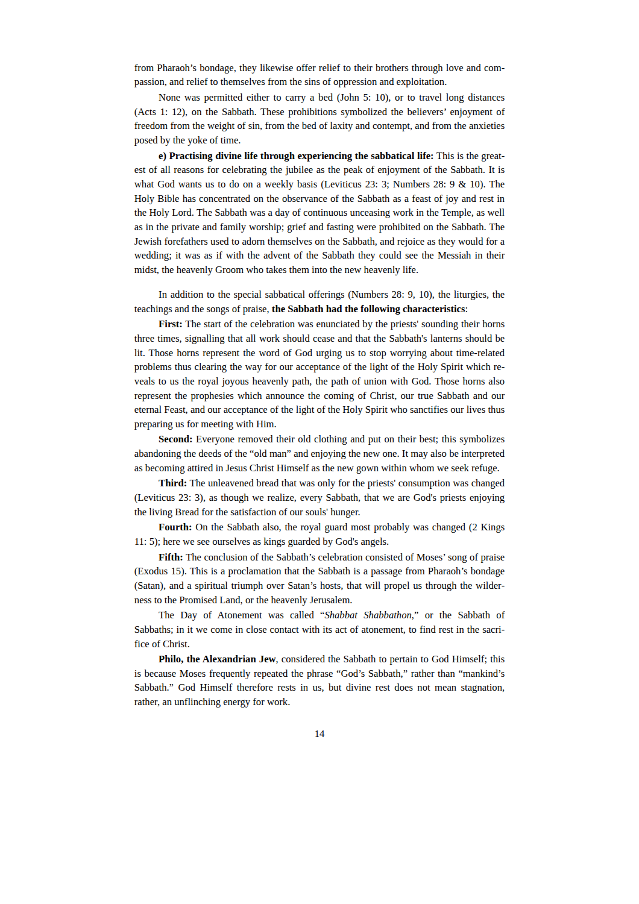from Pharaoh’s bondage, they likewise offer relief to their brothers through love and compassion, and relief to themselves from the sins of oppression and exploitation.
None was permitted either to carry a bed (John 5: 10), or to travel long distances (Acts 1: 12), on the Sabbath. These prohibitions symbolized the believers’ enjoyment of freedom from the weight of sin, from the bed of laxity and contempt, and from the anxieties posed by the yoke of time.
e) Practising divine life through experiencing the sabbatical life: This is the greatest of all reasons for celebrating the jubilee as the peak of enjoyment of the Sabbath. It is what God wants us to do on a weekly basis (Leviticus 23: 3; Numbers 28: 9 & 10). The Holy Bible has concentrated on the observance of the Sabbath as a feast of joy and rest in the Holy Lord. The Sabbath was a day of continuous unceasing work in the Temple, as well as in the private and family worship; grief and fasting were prohibited on the Sabbath. The Jewish forefathers used to adorn themselves on the Sabbath, and rejoice as they would for a wedding; it was as if with the advent of the Sabbath they could see the Messiah in their midst, the heavenly Groom who takes them into the new heavenly life.
In addition to the special sabbatical offerings (Numbers 28: 9, 10), the liturgies, the teachings and the songs of praise, the Sabbath had the following characteristics:
First: The start of the celebration was enunciated by the priests' sounding their horns three times, signalling that all work should cease and that the Sabbath's lanterns should be lit. Those horns represent the word of God urging us to stop worrying about time-related problems thus clearing the way for our acceptance of the light of the Holy Spirit which reveals to us the royal joyous heavenly path, the path of union with God. Those horns also represent the prophesies which announce the coming of Christ, our true Sabbath and our eternal Feast, and our acceptance of the light of the Holy Spirit who sanctifies our lives thus preparing us for meeting with Him.
Second: Everyone removed their old clothing and put on their best; this symbolizes abandoning the deeds of the “old man” and enjoying the new one. It may also be interpreted as becoming attired in Jesus Christ Himself as the new gown within whom we seek refuge.
Third: The unleavened bread that was only for the priests' consumption was changed (Leviticus 23: 3), as though we realize, every Sabbath, that we are God's priests enjoying the living Bread for the satisfaction of our souls' hunger.
Fourth: On the Sabbath also, the royal guard most probably was changed (2 Kings 11: 5); here we see ourselves as kings guarded by God's angels.
Fifth: The conclusion of the Sabbath’s celebration consisted of Moses’ song of praise (Exodus 15). This is a proclamation that the Sabbath is a passage from Pharaoh’s bondage (Satan), and a spiritual triumph over Satan’s hosts, that will propel us through the wilderness to the Promised Land, or the heavenly Jerusalem.
The Day of Atonement was called “Shabbat Shabbathon,” or the Sabbath of Sabbaths; in it we come in close contact with its act of atonement, to find rest in the sacrifice of Christ.
Philo, the Alexandrian Jew, considered the Sabbath to pertain to God Himself; this is because Moses frequently repeated the phrase “God’s Sabbath,” rather than “mankind’s Sabbath.” God Himself therefore rests in us, but divine rest does not mean stagnation, rather, an unflinching energy for work.
14